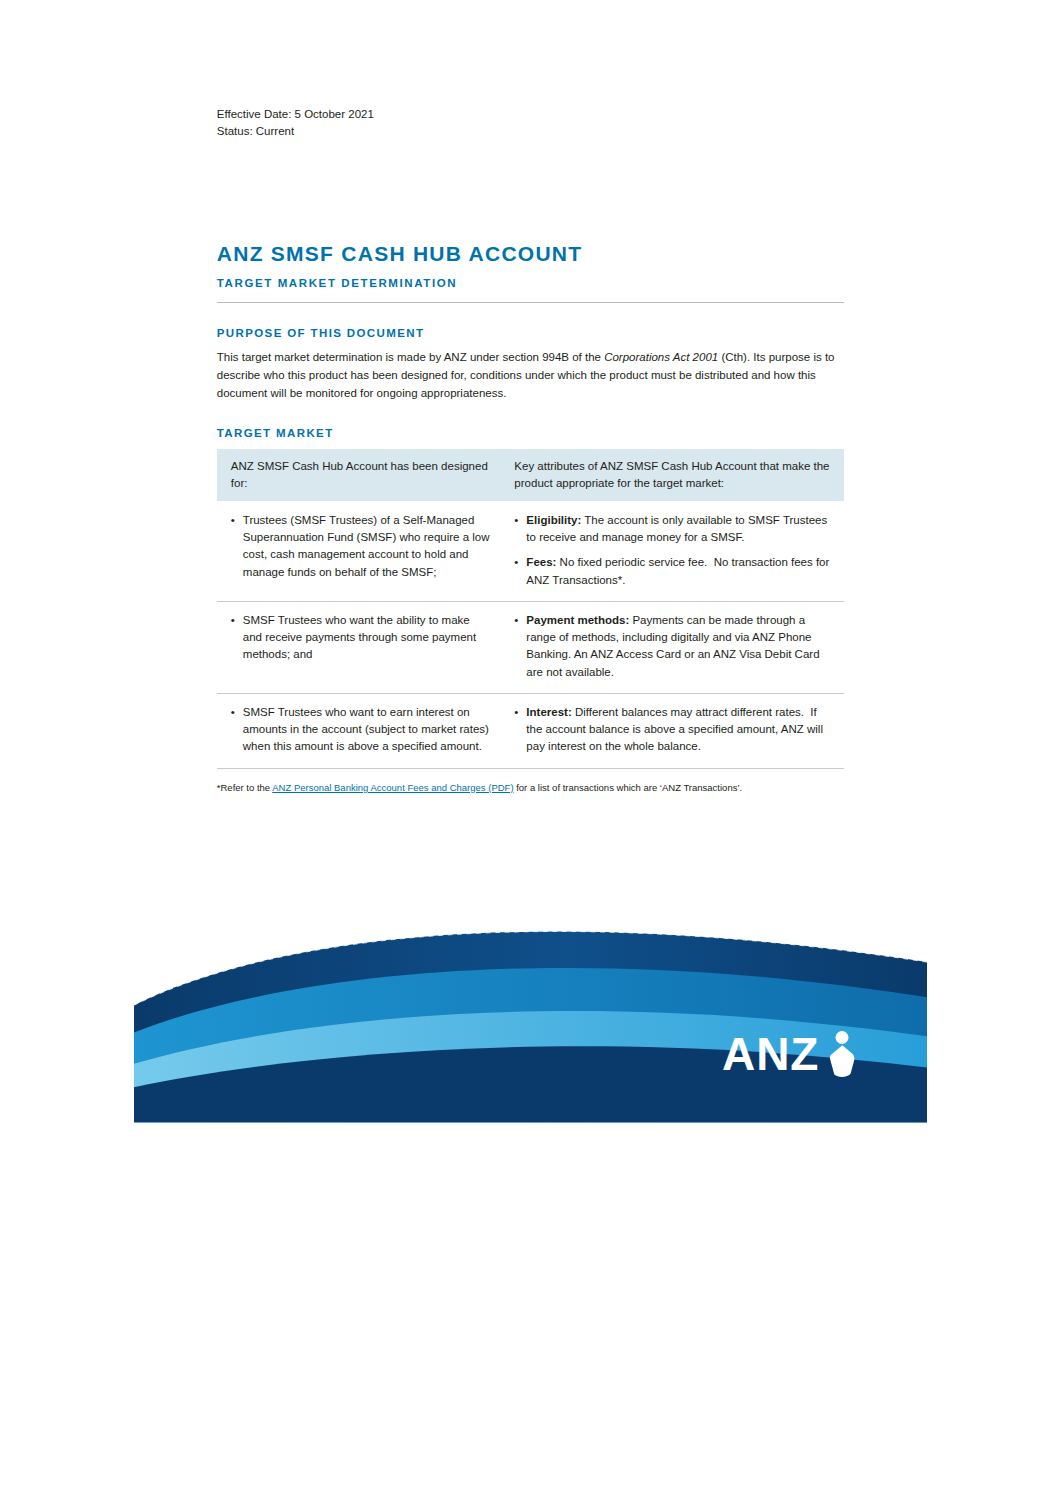Effective Date: 5 October 2021
Status: Current
ANZ SMSF Cash Hub Account
Target Market Determination
Purpose of this document
This target market determination is made by ANZ under section 994B of the Corporations Act 2001 (Cth). Its purpose is to describe who this product has been designed for, conditions under which the product must be distributed and how this document will be monitored for ongoing appropriateness.
Target market
| ANZ SMSF Cash Hub Account has been designed for: | Key attributes of ANZ SMSF Cash Hub Account that make the product appropriate for the target market: |
| --- | --- |
| Trustees (SMSF Trustees) of a Self-Managed Superannuation Fund (SMSF) who require a low cost, cash management account to hold and manage funds on behalf of the SMSF; | Eligibility: The account is only available to SMSF Trustees to receive and manage money for a SMSF. Fees: No fixed periodic service fee. No transaction fees for ANZ Transactions*. |
| SMSF Trustees who want the ability to make and receive payments through some payment methods; and | Payment methods: Payments can be made through a range of methods, including digitally and via ANZ Phone Banking. An ANZ Access Card or an ANZ Visa Debit Card are not available. |
| SMSF Trustees who want to earn interest on amounts in the account (subject to market rates) when this amount is above a specified amount. | Interest: Different balances may attract different rates. If the account balance is above a specified amount, ANZ will pay interest on the whole balance. |
*Refer to the ANZ Personal Banking Account Fees and Charges (PDF) for a list of transactions which are ‘ANZ Transactions’.
ANZ